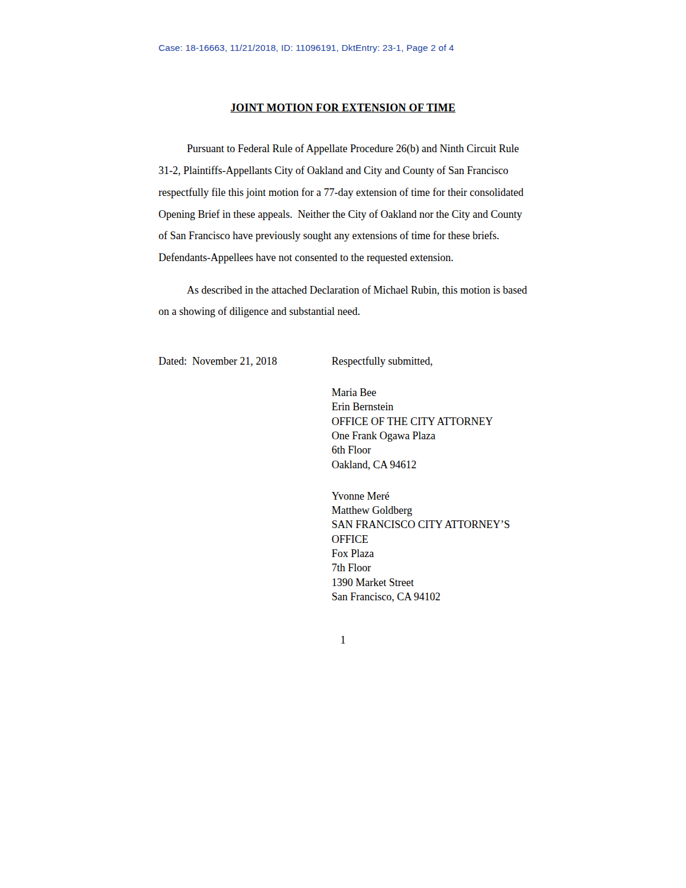Case: 18-16663, 11/21/2018, ID: 11096191, DktEntry: 23-1, Page 2 of 4
JOINT MOTION FOR EXTENSION OF TIME
Pursuant to Federal Rule of Appellate Procedure 26(b) and Ninth Circuit Rule 31-2, Plaintiffs-Appellants City of Oakland and City and County of San Francisco respectfully file this joint motion for a 77-day extension of time for their consolidated Opening Brief in these appeals. Neither the City of Oakland nor the City and County of San Francisco have previously sought any extensions of time for these briefs. Defendants-Appellees have not consented to the requested extension.
As described in the attached Declaration of Michael Rubin, this motion is based on a showing of diligence and substantial need.
Dated: November 21, 2018
Respectfully submitted,
Maria Bee
Erin Bernstein
OFFICE OF THE CITY ATTORNEY
One Frank Ogawa Plaza
6th Floor
Oakland, CA 94612
Yvonne Meré
Matthew Goldberg
SAN FRANCISCO CITY ATTORNEY’S
OFFICE
Fox Plaza
7th Floor
1390 Market Street
San Francisco, CA 94102
1